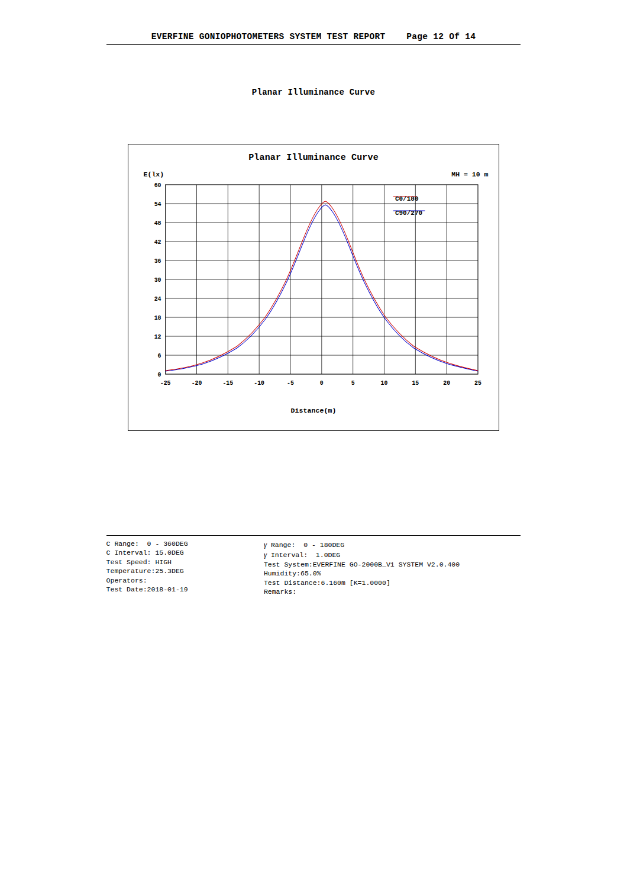EVERFINE GONIOPHOTOMETERS SYSTEM TEST REPORT Page 12 Of 14
Planar Illuminance Curve
Planar Illuminance Curve
E(lx)
MH = 10 m
60 54 48 42 36 30 24 18 12 6 0 -25 -20 -15 -10 -5 0 5 10 15 20 25
C0/180
C90/270
Distance(m)
C Range: 0 - 360DEG C Interval: 15.0DEG Test Speed: HIGH Temperature:25.3DEG Operators: Test Date:2018-01-19
γ Range: 0 - 180DEG γ Interval: 1.0DEG Test System:EVERFINE GO-2000B_V1 SYSTEM V2.0.400 Humidity:65.0% Test Distance:6.160m [K=1.0000] Remarks: